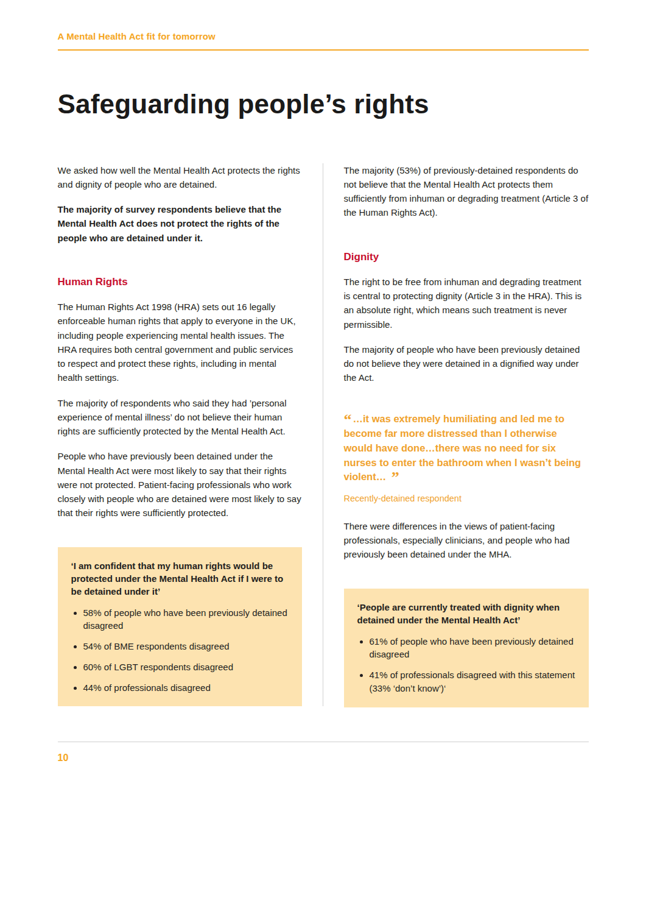A Mental Health Act fit for tomorrow
Safeguarding people’s rights
We asked how well the Mental Health Act protects the rights and dignity of people who are detained.
The majority of survey respondents believe that the Mental Health Act does not protect the rights of the people who are detained under it.
Human Rights
The Human Rights Act 1998 (HRA) sets out 16 legally enforceable human rights that apply to everyone in the UK, including people experiencing mental health issues. The HRA requires both central government and public services to respect and protect these rights, including in mental health settings.
The majority of respondents who said they had ’personal experience of mental illness’ do not believe their human rights are sufficiently protected by the Mental Health Act.
People who have previously been detained under the Mental Health Act were most likely to say that their rights were not protected. Patient-facing professionals who work closely with people who are detained were most likely to say that their rights were sufficiently protected.
‘I am confident that my human rights would be protected under the Mental Health Act if I were to be detained under it’
58% of people who have been previously detained disagreed
54% of BME respondents disagreed
60% of LGBT respondents disagreed
44% of professionals disagreed
The majority (53%) of previously-detained respondents do not believe that the Mental Health Act protects them sufficiently from inhuman or degrading treatment (Article 3 of the Human Rights Act).
Dignity
The right to be free from inhuman and degrading treatment is central to protecting dignity (Article 3 in the HRA). This is an absolute right, which means such treatment is never permissible.
The majority of people who have been previously detained do not believe they were detained in a dignified way under the Act.
“…it was extremely humiliating and led me to become far more distressed than I otherwise would have done…there was no need for six nurses to enter the bathroom when I wasn’t being violent… ”
Recently-detained respondent
There were differences in the views of patient-facing professionals, especially clinicians, and people who had previously been detained under the MHA.
‘People are currently treated with dignity when detained under the Mental Health Act’
61% of people who have been previously detained disagreed
41% of professionals disagreed with this statement (33% ‘don’t know’)‘
10